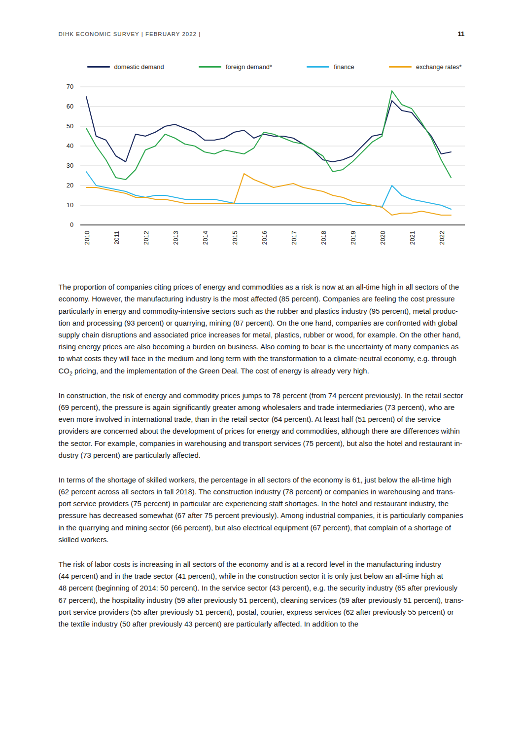DIHK Economic Survey | February 2022 | 11
domestic demand foreign demand* finance exchange rates*
70 60 50 40 30 20 10 0 2010 2011 2012 2013 2014 2015 2016 2017 2018 2019 2020 2021 2022
The proportion of companies citing prices of energy and commodities as a risk is now at an all-time high in all sectors of the economy. However, the manufacturing industry is the most affected (85 percent). Companies are feeling the cost pressure particularly in energy and commodity-intensive sectors such as the rubber and plastics industry (95 percent), metal production and processing (93 percent) or quarrying, mining (87 percent). On the one hand, companies are confronted with global supply chain disruptions and associated price increases for metal, plastics, rubber or wood, for example. On the other hand, rising energy prices are also becoming a burden on business. Also coming to bear is the uncertainty of many companies as to what costs they will face in the medium and long term with the transformation to a climate-neutral economy, e.g. through CO2 pricing, and the implementation of the Green Deal. The cost of energy is already very high.
In construction, the risk of energy and commodity prices jumps to 78 percent (from 74 percent previously). In the retail sector (69 percent), the pressure is again significantly greater among wholesalers and trade intermediaries (73 percent), who are even more involved in international trade, than in the retail sector (64 percent). At least half (51 percent) of the service providers are concerned about the development of prices for energy and commodities, although there are differences within the sector. For example, companies in warehousing and transport services (75 percent), but also the hotel and restaurant industry (73 percent) are particularly affected.
In terms of the shortage of skilled workers, the percentage in all sectors of the economy is 61, just below the all-time high (62 percent across all sectors in fall 2018). The construction industry (78 percent) or companies in warehousing and transport service providers (75 percent) in particular are experiencing staff shortages. In the hotel and restaurant industry, the pressure has decreased somewhat (67 after 75 percent previously). Among industrial companies, it is particularly companies in the quarrying and mining sector (66 percent), but also electrical equipment (67 percent), that complain of a shortage of skilled workers.
The risk of labor costs is increasing in all sectors of the economy and is at a record level in the manufacturing industry (44 percent) and in the trade sector (41 percent), while in the construction sector it is only just below an all-time high at 48 percent (beginning of 2014: 50 percent). In the service sector (43 percent), e.g. the security industry (65 after previously 67 percent), the hospitality industry (59 after previously 51 percent), cleaning services (59 after previously 51 percent), transport service providers (55 after previously 51 percent), postal, courier, express services (62 after previously 55 percent) or the textile industry (50 after previously 43 percent) are particularly affected. In addition to the